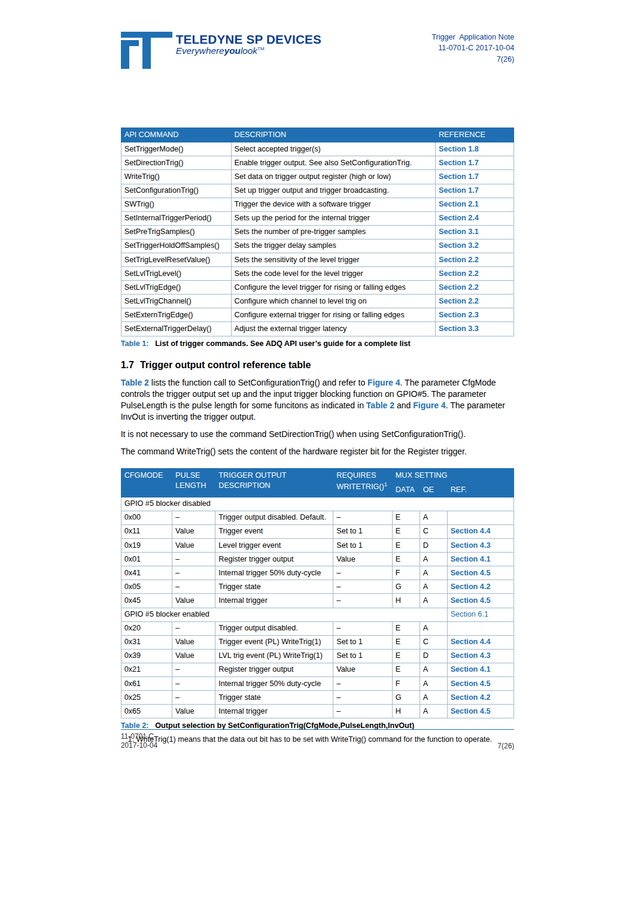TELEDYNE SP DEVICES
EverywhereyoulookTM
Trigger Application Note
11-0701-C 2017-10-04
7(26)
| API COMMAND | DESCRIPTION | REFERENCE |
| --- | --- | --- |
| SetTriggerMode() | Select accepted trigger(s) | Section 1.8 |
| SetDirectionTrig() | Enable trigger output. See also SetConfigurationTrig. | Section 1.7 |
| WriteTrig() | Set data on trigger output register (high or low) | Section 1.7 |
| SetConfigurationTrig() | Set up trigger output and trigger broadcasting. | Section 1.7 |
| SWTrig() | Trigger the device with a software trigger | Section 2.1 |
| SetInternalTriggerPeriod() | Sets up the period for the internal trigger | Section 2.4 |
| SetPreTrigSamples() | Sets the number of pre-trigger samples | Section 3.1 |
| SetTriggerHoldOffSamples() | Sets the trigger delay samples | Section 3.2 |
| SetTrigLevelResetValue() | Sets the sensitivity of the level trigger | Section 2.2 |
| SetLvlTrigLevel() | Sets the code level for the level trigger | Section 2.2 |
| SetLvlTrigEdge() | Configure the level trigger for rising or falling edges | Section 2.2 |
| SetLvlTrigChannel() | Configure which channel to level trig on | Section 2.2 |
| SetExternTrigEdge() | Configure external trigger for rising or falling edges | Section 2.3 |
| SetExternalTriggerDelay() | Adjust the external trigger latency | Section 3.3 |
Table 1: List of trigger commands. See ADQ API user’s guide for a complete list
1.7 Trigger output control reference table
Table 2 lists the function call to SetConfigurationTrig() and refer to Figure 4. The parameter CfgMode controls the trigger output set up and the input trigger blocking function on GPIO#5. The parameter PulseLength is the pulse length for some funcitons as indicated in Table 2 and Figure 4. The parameter InvOut is inverting the trigger output.
It is not necessary to use the command SetDirectionTrig() when using SetConfigurationTrig().
The command WriteTrig() sets the content of the hardware register bit for the Register trigger.
| CFGMODE | PULSE LENGTH | TRIGGER OUTPUT DESCRIPTION | REQUIRES WRITETRIG() 1 | MUX SETTING |
| --- | --- | --- | --- | --- |
| DATA | OE | REF. |
| GPIO #5 blocker disabled |
| 0x00 | – | Trigger output disabled. Default. | – | E | A | |
| 0x11 | Value | Trigger event | Set to 1 | E | C | Section 4.4 |
| 0x19 | Value | Level trigger event | Set to 1 | E | D | Section 4.3 |
| 0x01 | – | Register trigger output | Value | E | A | Section 4.1 |
| 0x41 | – | Internal trigger 50% duty-cycle | – | F | A | Section 4.5 |
| 0x05 | – | Trigger state | – | G | A | Section 4.2 |
| 0x45 | Value | Internal trigger | – | H | A | Section 4.5 |
| GPIO #5 blocker enabled | Section 6.1 |
| 0x20 | – | Trigger output disabled. | – | E | A | |
| 0x31 | Value | Trigger event (PL) WriteTrig(1) | Set to 1 | E | C | Section 4.4 |
| 0x39 | Value | LVL trig event (PL) WriteTrig(1) | Set to 1 | E | D | Section 4.3 |
| 0x21 | – | Register trigger output | Value | E | A | Section 4.1 |
| 0x61 | – | Internal trigger 50% duty-cycle | – | F | A | Section 4.5 |
| 0x25 | – | Trigger state | – | G | A | Section 4.2 |
| 0x65 | Value | Internal trigger | – | H | A | Section 4.5 |
Table 2: Output selection by SetConfigurationTrig(CfgMode,PulseLength,InvOut)
WriteTrig(1) means that the data out bit has to be set with WriteTrig() command for the function to operate.
11-0701 C
2017-10-04
7(26)